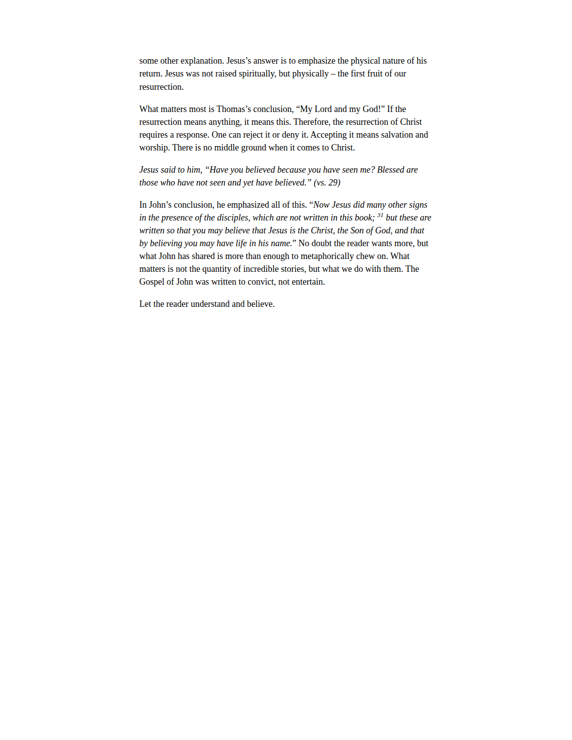some other explanation. Jesus’s answer is to emphasize the physical nature of his return. Jesus was not raised spiritually, but physically – the first fruit of our resurrection.
What matters most is Thomas’s conclusion, “My Lord and my God!” If the resurrection means anything, it means this. Therefore, the resurrection of Christ requires a response. One can reject it or deny it. Accepting it means salvation and worship. There is no middle ground when it comes to Christ.
Jesus said to him, “Have you believed because you have seen me? Blessed are those who have not seen and yet have believed.” (vs. 29)
In John’s conclusion, he emphasized all of this. “Now Jesus did many other signs in the presence of the disciples, which are not written in this book; 31 but these are written so that you may believe that Jesus is the Christ, the Son of God, and that by believing you may have life in his name.” No doubt the reader wants more, but what John has shared is more than enough to metaphorically chew on. What matters is not the quantity of incredible stories, but what we do with them. The Gospel of John was written to convict, not entertain.
Let the reader understand and believe.